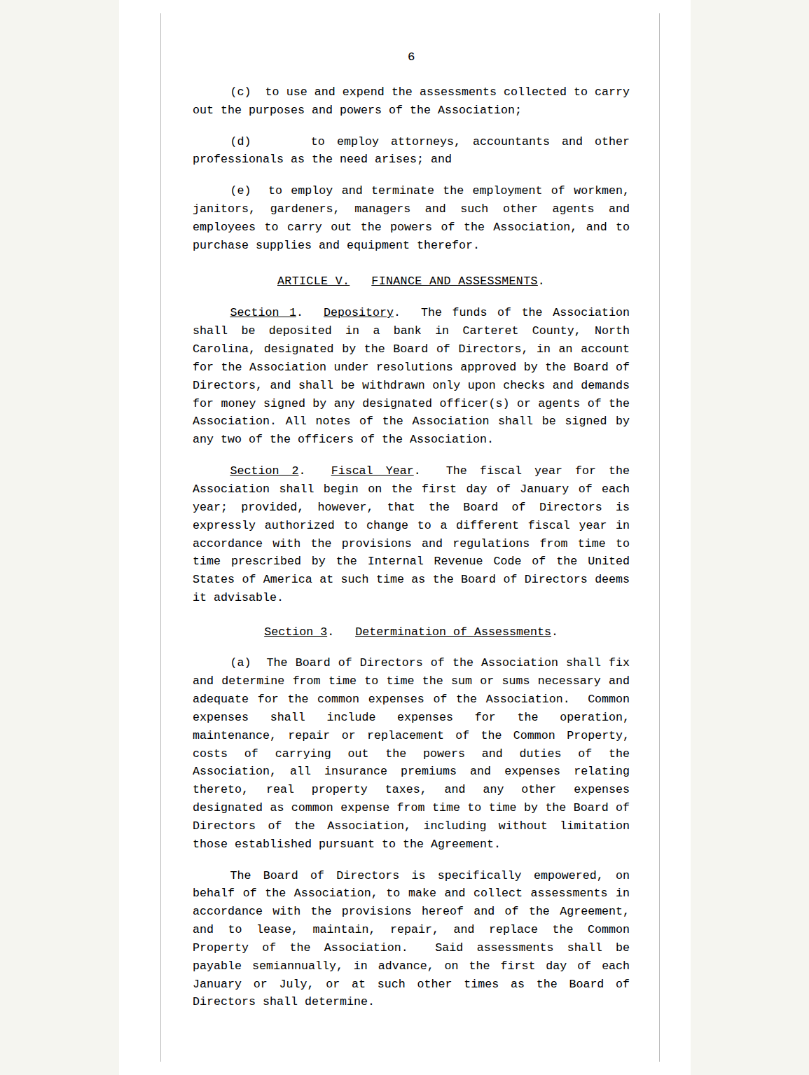6
(c) to use and expend the assessments collected to carry out the purposes and powers of the Association;
(d) to employ attorneys, accountants and other professionals as the need arises; and
(e) to employ and terminate the employment of workmen, janitors, gardeners, managers and such other agents and employees to carry out the powers of the Association, and to purchase supplies and equipment therefor.
ARTICLE V. FINANCE AND ASSESSMENTS.
Section 1. Depository. The funds of the Association shall be deposited in a bank in Carteret County, North Carolina, designated by the Board of Directors, in an account for the Association under resolutions approved by the Board of Directors, and shall be withdrawn only upon checks and demands for money signed by any designated officer(s) or agents of the Association. All notes of the Association shall be signed by any two of the officers of the Association.
Section 2. Fiscal Year. The fiscal year for the Association shall begin on the first day of January of each year; provided, however, that the Board of Directors is expressly authorized to change to a different fiscal year in accordance with the provisions and regulations from time to time prescribed by the Internal Revenue Code of the United States of America at such time as the Board of Directors deems it advisable.
Section 3. Determination of Assessments.
(a) The Board of Directors of the Association shall fix and determine from time to time the sum or sums necessary and adequate for the common expenses of the Association. Common expenses shall include expenses for the operation, maintenance, repair or replacement of the Common Property, costs of carrying out the powers and duties of the Association, all insurance premiums and expenses relating thereto, real property taxes, and any other expenses designated as common expense from time to time by the Board of Directors of the Association, including without limitation those established pursuant to the Agreement.
The Board of Directors is specifically empowered, on behalf of the Association, to make and collect assessments in accordance with the provisions hereof and of the Agreement, and to lease, maintain, repair, and replace the Common Property of the Association. Said assessments shall be payable semiannually, in advance, on the first day of each January or July, or at such other times as the Board of Directors shall determine.